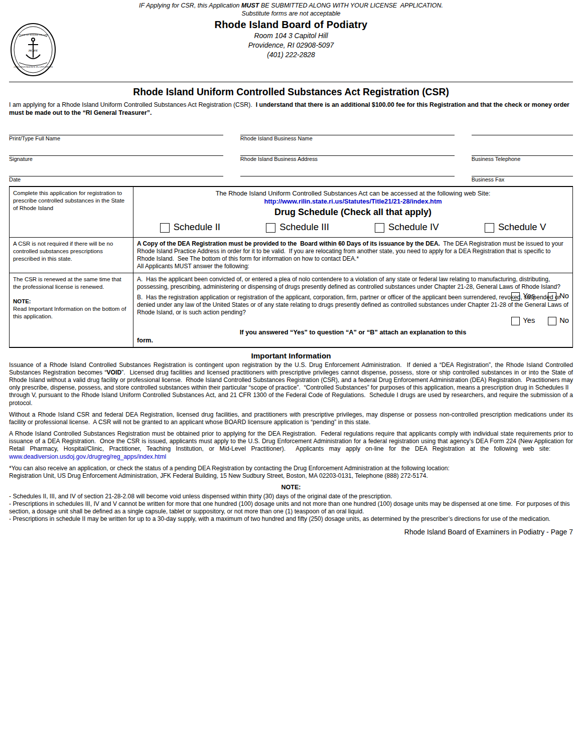IF Applying for CSR, this Application MUST BE SUBMITTED ALONG WITH YOUR LICENSE APPLICATION.
Substitute forms are not acceptable
STATE OF RHODE ISLAND AND PROVIDENCE PLANTATIONS HOPE
Rhode Island Board of Podiatry
Room 104 3 Capitol Hill
Providence, RI 02908-5097
(401) 222-2828
Rhode Island Uniform Controlled Substances Act Registration (CSR)
I am applying for a Rhode Island Uniform Controlled Substances Act Registration (CSR). I understand that there is an additional $100.00 fee for this Registration and that the check or money order must be made out to the “RI General Treasurer”.
| Print/Type Full Name | | Rhode Island Business Name | | |
| Signature | | Rhode Island Business Address | | Business Telephone |
| Date | | | | Business Fax |
| Complete this application for registration to prescribe controlled substances in the State of Rhode Island | The Rhode Island Uniform Controlled Substances Act can be accessed at the following web Site: http://www.rilin.state.ri.us/Statutes/Title21/21-28/index.htm Drug Schedule (Check all that apply) Schedule II Schedule III Schedule IV Schedule V |
| A CSR is not required if there will be no controlled substances prescriptions prescribed in this state. | A Copy of the DEA Registration must be provided to the Board within 60 Days of its issuance by the DEA. The DEA Registration must be issued to your Rhode Island Practice Address in order for it to be valid. If you are relocating from another state, you need to apply for a DEA Registration that is specific to Rhode Island. See The bottom of this form for information on how to contact DEA.* All Applicants MUST answer the following: |
| The CSR is renewed at the same time that the professional license is renewed. NOTE: Read Important Information on the bottom of this application. | A. Has the applicant been convicted of, or entered a plea of nolo contendere to a violation of any state or federal law relating to manufacturing, distributing, possessing, prescribing, administering or dispensing of drugs presently defined as controlled substances under Chapter 21-28, General Laws of Rhode Island? B. Has the registration application or registration of the applicant, corporation, firm, partner or officer of the applicant been surrendered, revoked, suspended or denied under any law of the United States or of any state relating to drugs presently defined as controlled substances under Chapter 21-28 of the General Laws of Rhode Island, or is such action pending? Yes No Yes No If you answered “Yes” to question “A” or “B” attach an explanation to this form. |
Important Information
Issuance of a Rhode Island Controlled Substances Registration is contingent upon registration by the U.S. Drug Enforcement Administration. If denied a “DEA Registration”, the Rhode Island Controlled Substances Registration becomes “VOID”. Licensed drug facilities and licensed practitioners with prescriptive privileges cannot dispense, possess, store or ship controlled substances in or into the State of Rhode Island without a valid drug facility or professional license. Rhode Island Controlled Substances Registration (CSR), and a federal Drug Enforcement Administration (DEA) Registration. Practitioners may only prescribe, dispense, possess, and store controlled substances within their particular “scope of practice”. “Controlled Substances” for purposes of this application, means a prescription drug in Schedules II
through V, pursuant to the Rhode Island Uniform Controlled Substances Act, and 21 CFR 1300 of the Federal Code of Regulations. Schedule I drugs are used by researchers, and require the submission of a protocol.
Without a Rhode Island CSR and federal DEA Registration, licensed drug facilities, and practitioners with prescriptive privileges, may dispense or possess non-controlled prescription medications under its facility or professional license. A CSR will not be granted to an applicant whose BOARD licensure application is “pending” in this state.
A Rhode Island Controlled Substances Registration must be obtained prior to applying for the DEA Registration. Federal regulations require that applicants comply with individual state requirements prior to issuance of a DEA Registration. Once the CSR is issued, applicants must apply to the U.S. Drug Enforcement Administration for a federal registration using that agency’s DEA Form 224 (New Application for Retail Pharmacy, Hospital/Clinic, Practitioner, Teaching Institution, or Mid-Level Practitioner). Applicants may apply on-line for the DEA Registration at the following web site: www.deadiversion.usdoj.gov./drugreg/reg_apps/index.html
*You can also receive an application, or check the status of a pending DEA Registration by contacting the Drug Enforcement Administration at the following location:
Registration Unit, US Drug Enforcement Administration, JFK Federal Building, 15 New Sudbury Street, Boston, MA 02203-0131, Telephone (888) 272-5174.
NOTE:
- Schedules II, III, and IV of section 21-28-2.08 will become void unless dispensed within thirty (30) days of the original date of the prescription.
- Prescriptions in schedules III, IV and V cannot be written for more that one hundred (100) dosage units and not more than one hundred (100) dosage units may be dispensed at one time. For purposes of this section, a dosage unit shall be defined as a single capsule, tablet or suppository, or not more than one (1) teaspoon of an oral liquid.
- Prescriptions in schedule II may be written for up to a 30-day supply, with a maximum of two hundred and fifty (250) dosage units, as determined by the prescriber’s directions for use of the medication.
Rhode Island Board of Examiners in Podiatry - Page 7